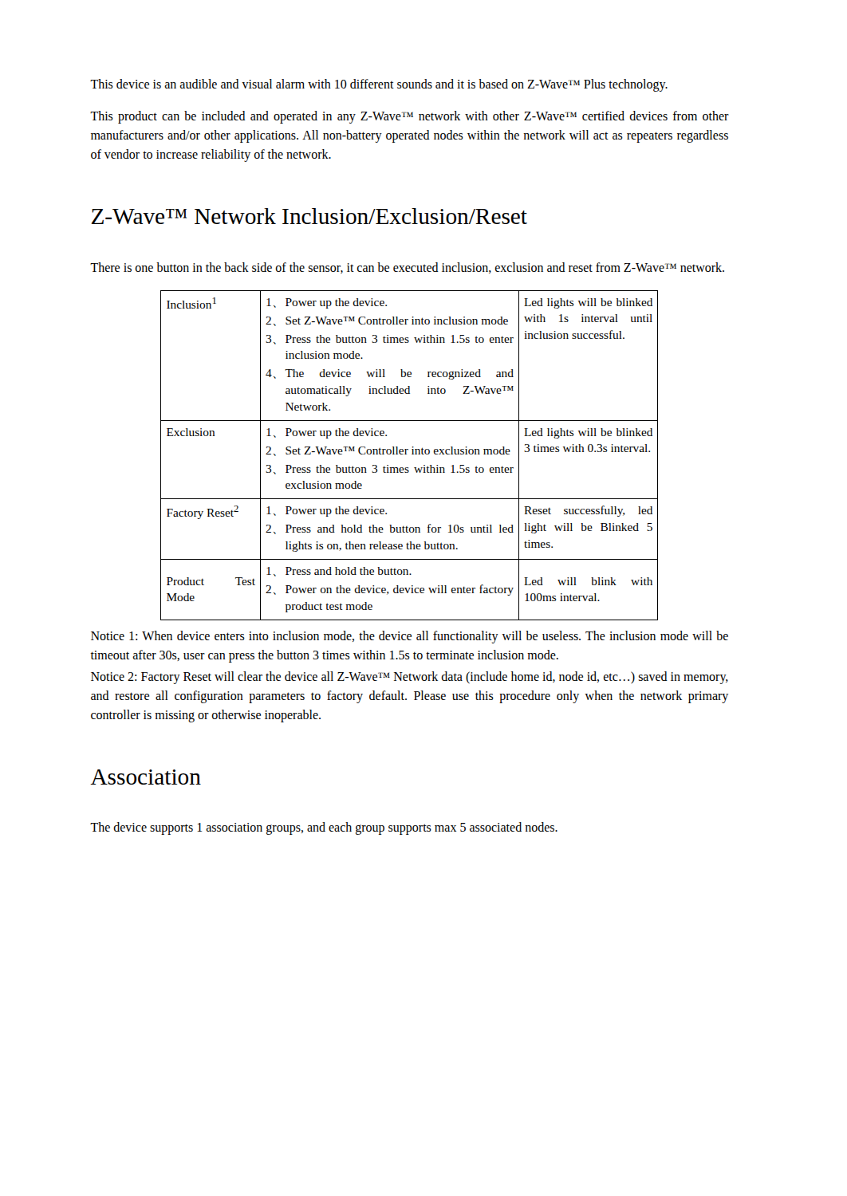This device is an audible and visual alarm with 10 different sounds and it is based on Z-Wave™ Plus technology.
This product can be included and operated in any Z-Wave™ network with other Z-Wave™ certified devices from other manufacturers and/or other applications. All non-battery operated nodes within the network will act as repeaters regardless of vendor to increase reliability of the network.
Z-Wave™ Network Inclusion/Exclusion/Reset
There is one button in the back side of the sensor, it can be executed inclusion, exclusion and reset from Z-Wave™ network.
| Inclusion 1 | Power up the device. Set Z-Wave™ Controller into inclusion mode Press the button 3 times within 1.5s to enter inclusion mode. The device will be recognized and automatically included into Z-Wave™ Network. | Led lights will be blinked with 1s interval until inclusion successful. |
| Exclusion | Power up the device. Set Z-Wave™ Controller into exclusion mode Press the button 3 times within 1.5s to enter exclusion mode | Led lights will be blinked 3 times with 0.3s interval. |
| Factory Reset 2 | Power up the device. Press and hold the button for 10s until led lights is on, then release the button. | Reset successfully, led light will be Blinked 5 times. |
| Product Test Mode | Press and hold the button. Power on the device, device will enter factory product test mode | Led will blink with 100ms interval. |
Notice 1: When device enters into inclusion mode, the device all functionality will be useless. The inclusion mode will be timeout after 30s, user can press the button 3 times within 1.5s to terminate inclusion mode.
Notice 2: Factory Reset will clear the device all Z-Wave™ Network data (include home id, node id, etc…) saved in memory, and restore all configuration parameters to factory default. Please use this procedure only when the network primary controller is missing or otherwise inoperable.
Association
The device supports 1 association groups, and each group supports max 5 associated nodes.